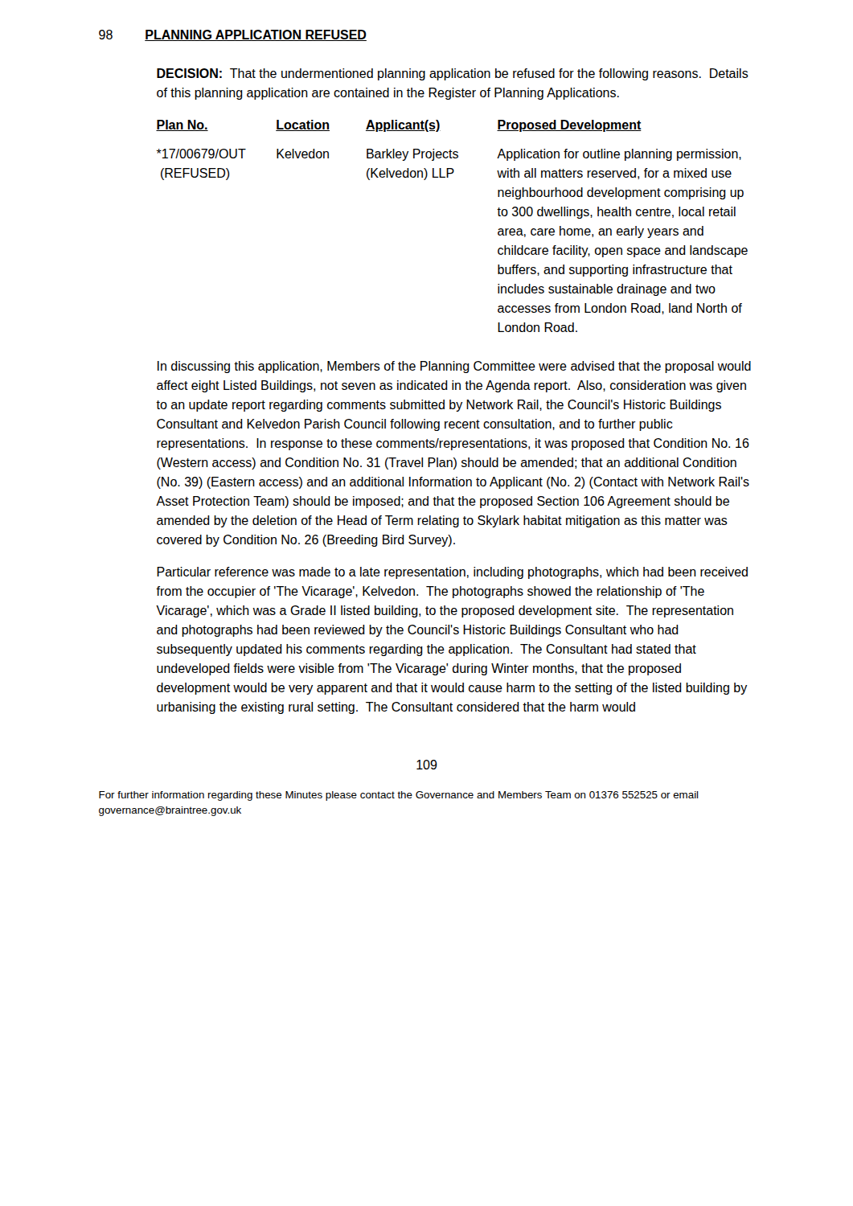98 Planning Application Refused
DECISION: That the undermentioned planning application be refused for the following reasons. Details of this planning application are contained in the Register of Planning Applications.
| Plan No. | Location | Applicant(s) | Proposed Development |
| --- | --- | --- | --- |
| *17/00679/OUT (REFUSED) | Kelvedon | Barkley Projects (Kelvedon) LLP | Application for outline planning permission, with all matters reserved, for a mixed use neighbourhood development comprising up to 300 dwellings, health centre, local retail area, care home, an early years and childcare facility, open space and landscape buffers, and supporting infrastructure that includes sustainable drainage and two accesses from London Road, land North of London Road. |
In discussing this application, Members of the Planning Committee were advised that the proposal would affect eight Listed Buildings, not seven as indicated in the Agenda report. Also, consideration was given to an update report regarding comments submitted by Network Rail, the Council's Historic Buildings Consultant and Kelvedon Parish Council following recent consultation, and to further public representations. In response to these comments/representations, it was proposed that Condition No. 16 (Western access) and Condition No. 31 (Travel Plan) should be amended; that an additional Condition (No. 39) (Eastern access) and an additional Information to Applicant (No. 2) (Contact with Network Rail's Asset Protection Team) should be imposed; and that the proposed Section 106 Agreement should be amended by the deletion of the Head of Term relating to Skylark habitat mitigation as this matter was covered by Condition No. 26 (Breeding Bird Survey).
Particular reference was made to a late representation, including photographs, which had been received from the occupier of 'The Vicarage', Kelvedon. The photographs showed the relationship of 'The Vicarage', which was a Grade II listed building, to the proposed development site. The representation and photographs had been reviewed by the Council's Historic Buildings Consultant who had subsequently updated his comments regarding the application. The Consultant had stated that undeveloped fields were visible from 'The Vicarage' during Winter months, that the proposed development would be very apparent and that it would cause harm to the setting of the listed building by urbanising the existing rural setting. The Consultant considered that the harm would
109
For further information regarding these Minutes please contact the Governance and Members Team on 01376 552525 or email governance@braintree.gov.uk